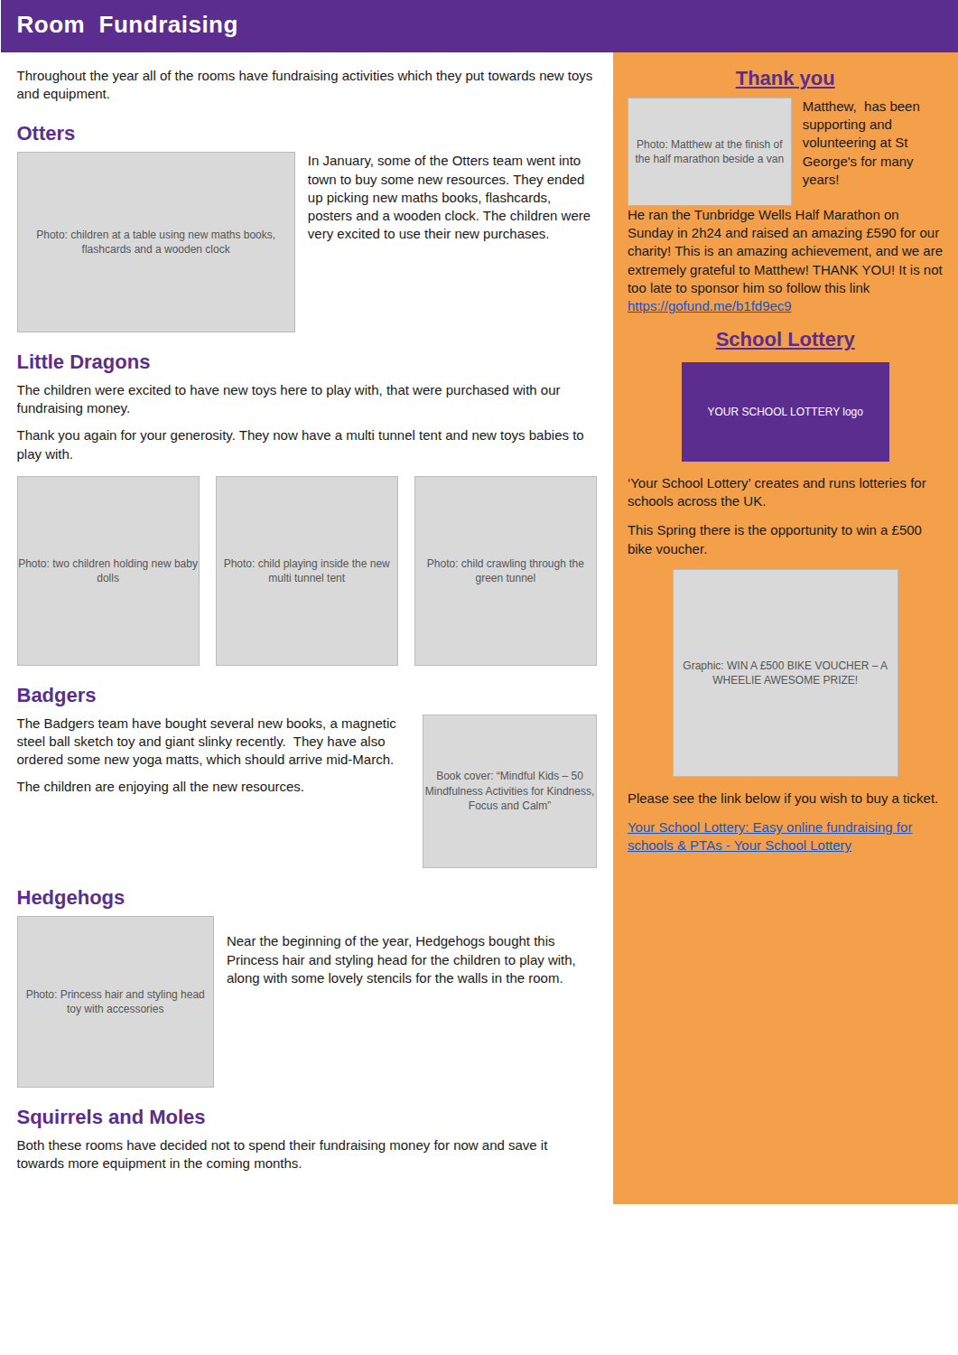Room Fundraising
Throughout the year all of the rooms have fundraising activities which they put towards new toys and equipment.
Otters
Photo: children at a table using new maths books, flashcards and a wooden clock
In January, some of the Otters team went into town to buy some new resources. They ended up picking new maths books, flashcards, posters and a wooden clock. The children were very excited to use their new purchases.
Little Dragons
The children were excited to have new toys here to play with, that were purchased with our fundraising money.
Thank you again for your generosity. They now have a multi tunnel tent and new toys babies to play with.
Photo: two children holding new baby dolls
Photo: child playing inside the new multi tunnel tent
Photo: child crawling through the green tunnel
Badgers
The Badgers team have bought several new books, a magnetic steel ball sketch toy and giant slinky recently. They have also ordered some new yoga matts, which should arrive mid-March.
The children are enjoying all the new resources.
Book cover: “Mindful Kids – 50 Mindfulness Activities for Kindness, Focus and Calm”
Hedgehogs
Photo: Princess hair and styling head toy with accessories
Near the beginning of the year, Hedgehogs bought this Princess hair and styling head for the children to play with, along with some lovely stencils for the walls in the room.
Squirrels and Moles
Both these rooms have decided not to spend their fundraising money for now and save it towards more equipment in the coming months.
Thank you
Photo: Matthew at the finish of the half marathon beside a van
Matthew, has been supporting and volunteering at St George's for many years!
He ran the Tunbridge Wells Half Marathon on Sunday in 2h24 and raised an amazing £590 for our charity! This is an amazing achievement, and we are extremely grateful to Matthew! THANK YOU! It is not too late to sponsor him so follow this link https://gofund.me/b1fd9ec9
School Lottery
YOUR SCHOOL LOTTERY logo
‘Your School Lottery’ creates and runs lotteries for schools across the UK.
This Spring there is the opportunity to win a £500 bike voucher.
Graphic: WIN A £500 BIKE VOUCHER – A WHEELIE AWESOME PRIZE!
Please see the link below if you wish to buy a ticket.
Your School Lottery: Easy online fundraising for schools & PTAs - Your School Lottery